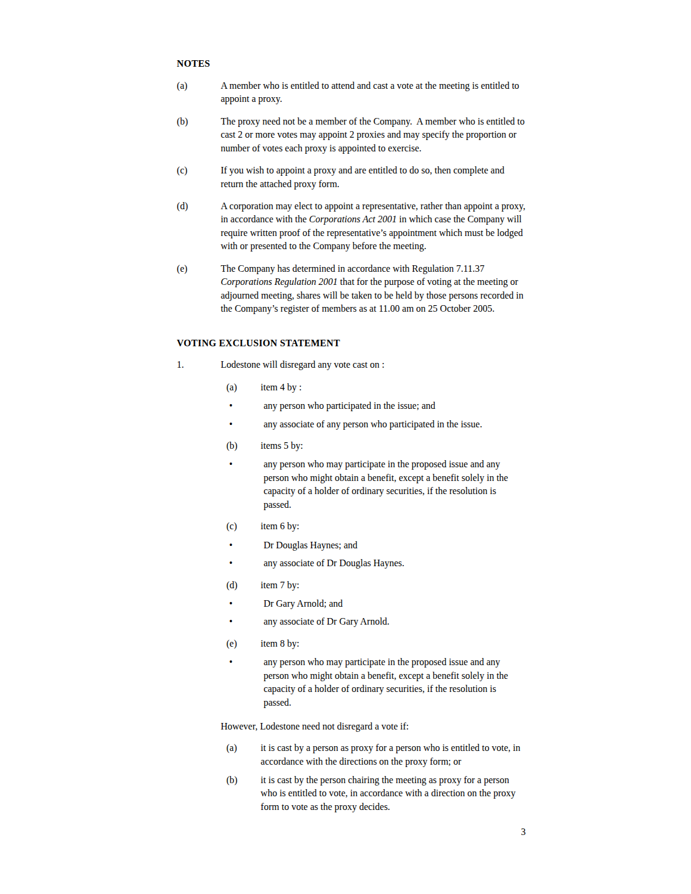NOTES
(a)
A member who is entitled to attend and cast a vote at the meeting is entitled to appoint a proxy.
(b)
The proxy need not be a member of the Company. A member who is entitled to cast 2 or more votes may appoint 2 proxies and may specify the proportion or number of votes each proxy is appointed to exercise.
(c)
If you wish to appoint a proxy and are entitled to do so, then complete and return the attached proxy form.
(d)
A corporation may elect to appoint a representative, rather than appoint a proxy, in accordance with the Corporations Act 2001 in which case the Company will require written proof of the representative’s appointment which must be lodged with or presented to the Company before the meeting.
(e)
The Company has determined in accordance with Regulation 7.11.37 Corporations Regulation 2001 that for the purpose of voting at the meeting or adjourned meeting, shares will be taken to be held by those persons recorded in the Company’s register of members as at 11.00 am on 25 October 2005.
VOTING EXCLUSION STATEMENT
1.
Lodestone will disregard any vote cast on :
(a)
item 4 by :
•
any person who participated in the issue; and
•
any associate of any person who participated in the issue.
(b)
items 5 by:
•
any person who may participate in the proposed issue and any person who might obtain a benefit, except a benefit solely in the capacity of a holder of ordinary securities, if the resolution is passed.
(c)
item 6 by:
•
Dr Douglas Haynes; and
•
any associate of Dr Douglas Haynes.
(d)
item 7 by:
•
Dr Gary Arnold; and
•
any associate of Dr Gary Arnold.
(e)
item 8 by:
•
any person who may participate in the proposed issue and any person who might obtain a benefit, except a benefit solely in the capacity of a holder of ordinary securities, if the resolution is passed.
However, Lodestone need not disregard a vote if:
(a)
it is cast by a person as proxy for a person who is entitled to vote, in accordance with the directions on the proxy form; or
(b)
it is cast by the person chairing the meeting as proxy for a person who is entitled to vote, in accordance with a direction on the proxy form to vote as the proxy decides.
3